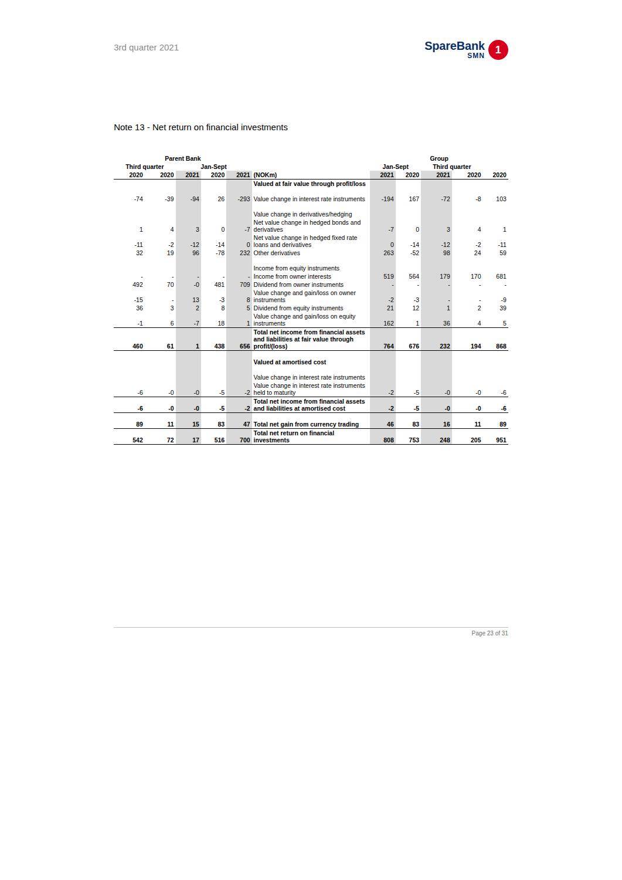3rd quarter 2021
SpareBank
SMN
1
Note 13 - Net return on financial investments
| Parent Bank | | Group |
| --- | --- | --- |
| Third quarter | Jan-Sept | | Jan-Sept | Third quarter | |
| 2020 | 2020 | 2021 | 2020 | 2021 | (NOKm) | 2021 | 2020 | 2021 | 2020 | 2020 |
| | | | | | Valued at fair value through profit/loss | | | | | |
| -74 | -39 | -94 | 26 | -293 | Value change in interest rate instruments | -194 | 167 | -72 | -8 | 103 |
| | | | | | Value change in derivatives/hedging | | | | | |
| 1 | 4 | 3 | 0 | -7 | Net value change in hedged bonds and derivatives | -7 | 0 | 3 | 4 | 1 |
| -11 | -2 | -12 | -14 | 0 | Net value change in hedged fixed rate loans and derivatives | 0 | -14 | -12 | -2 | -11 |
| 32 | 19 | 96 | -78 | 232 | Other derivatives | 263 | -52 | 98 | 24 | 59 |
| | | | | | Income from equity instruments | | | | | |
| - | - | - | - | - | Income from owner interests | 519 | 564 | 179 | 170 | 681 |
| 492 | 70 | -0 | 481 | 709 | Dividend from owner instruments | - | - | - | - | - |
| -15 | - | 13 | -3 | 8 | Value change and gain/loss on owner instruments | -2 | -3 | - | - | -9 |
| 36 | 3 | 2 | 8 | 5 | Dividend from equity instruments | 21 | 12 | 1 | 2 | 39 |
| -1 | 6 | -7 | 18 | 1 | Value change and gain/loss on equity instruments | 162 | 1 | 36 | 4 | 5 |
| 460 | 61 | 1 | 438 | 656 | Total net income from financial assets and liabilities at fair value through profit/(loss) | 764 | 676 | 232 | 194 | 868 |
| | | | | | Valued at amortised cost | | | | | |
| | | | | | Value change in interest rate instruments | | | | | |
| -6 | -0 | -0 | -5 | -2 | Value change in interest rate instruments held to maturity | -2 | -5 | -0 | -0 | -6 |
| -6 | -0 | -0 | -5 | -2 | Total net income from financial assets and liabilities at amortised cost | -2 | -5 | -0 | -0 | -6 |
| 89 | 11 | 15 | 83 | 47 | Total net gain from currency trading | 46 | 83 | 16 | 11 | 89 |
| 542 | 72 | 17 | 516 | 700 | Total net return on financial investments | 808 | 753 | 248 | 205 | 951 |
Page 23 of 31